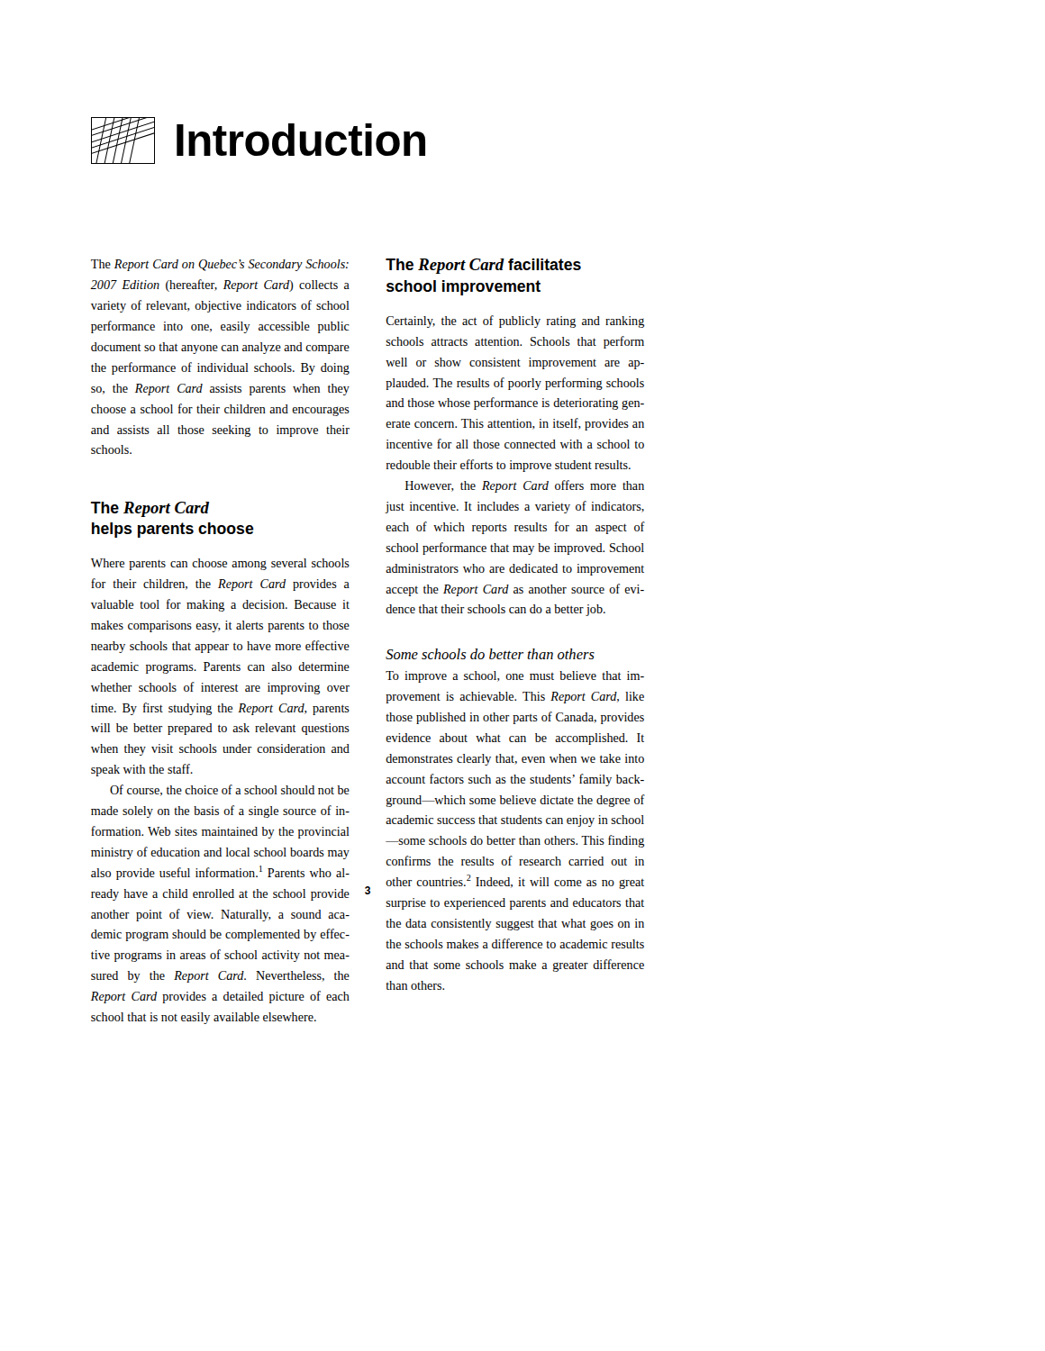Introduction
The Report Card on Quebec’s Secondary Schools: 2007 Edition (hereafter, Report Card) collects a variety of relevant, objective indicators of school performance into one, easily accessible public document so that anyone can analyze and compare the performance of individual schools. By doing so, the Report Card assists parents when they choose a school for their children and encourages and assists all those seeking to improve their schools.
The Report Card
helps parents choose
Where parents can choose among several schools for their children, the Report Card provides a valuable tool for making a decision. Because it makes comparisons easy, it alerts parents to those nearby schools that appear to have more effective academic programs. Parents can also determine whether schools of interest are improving over time. By first studying the Report Card, parents will be better prepared to ask relevant questions when they visit schools under consideration and speak with the staff.
Of course, the choice of a school should not be made solely on the basis of a single source of information. Web sites maintained by the provincial ministry of education and local school boards may also provide useful information.1 Parents who already have a child enrolled at the school provide another point of view. Naturally, a sound academic program should be complemented by effective programs in areas of school activity not measured by the Report Card. Nevertheless, the Report Card provides a detailed picture of each school that is not easily available elsewhere.
The Report Card facilitates
school improvement
Certainly, the act of publicly rating and ranking schools attracts attention. Schools that perform well or show consistent improvement are applauded. The results of poorly performing schools and those whose performance is deteriorating generate concern. This attention, in itself, provides an incentive for all those connected with a school to redouble their efforts to improve student results.
However, the Report Card offers more than just incentive. It includes a variety of indicators, each of which reports results for an aspect of school performance that may be improved. School administrators who are dedicated to improvement accept the Report Card as another source of evidence that their schools can do a better job.
Some schools do better than others
To improve a school, one must believe that improvement is achievable. This Report Card, like those published in other parts of Canada, provides evidence about what can be accomplished. It demonstrates clearly that, even when we take into account factors such as the students’ family background—which some believe dictate the degree of academic success that students can enjoy in school—some schools do better than others. This finding confirms the results of research carried out in other countries.2 Indeed, it will come as no great surprise to experienced parents and educators that the data consistently suggest that what goes on in the schools makes a difference to academic results and that some schools make a greater difference than others.
3